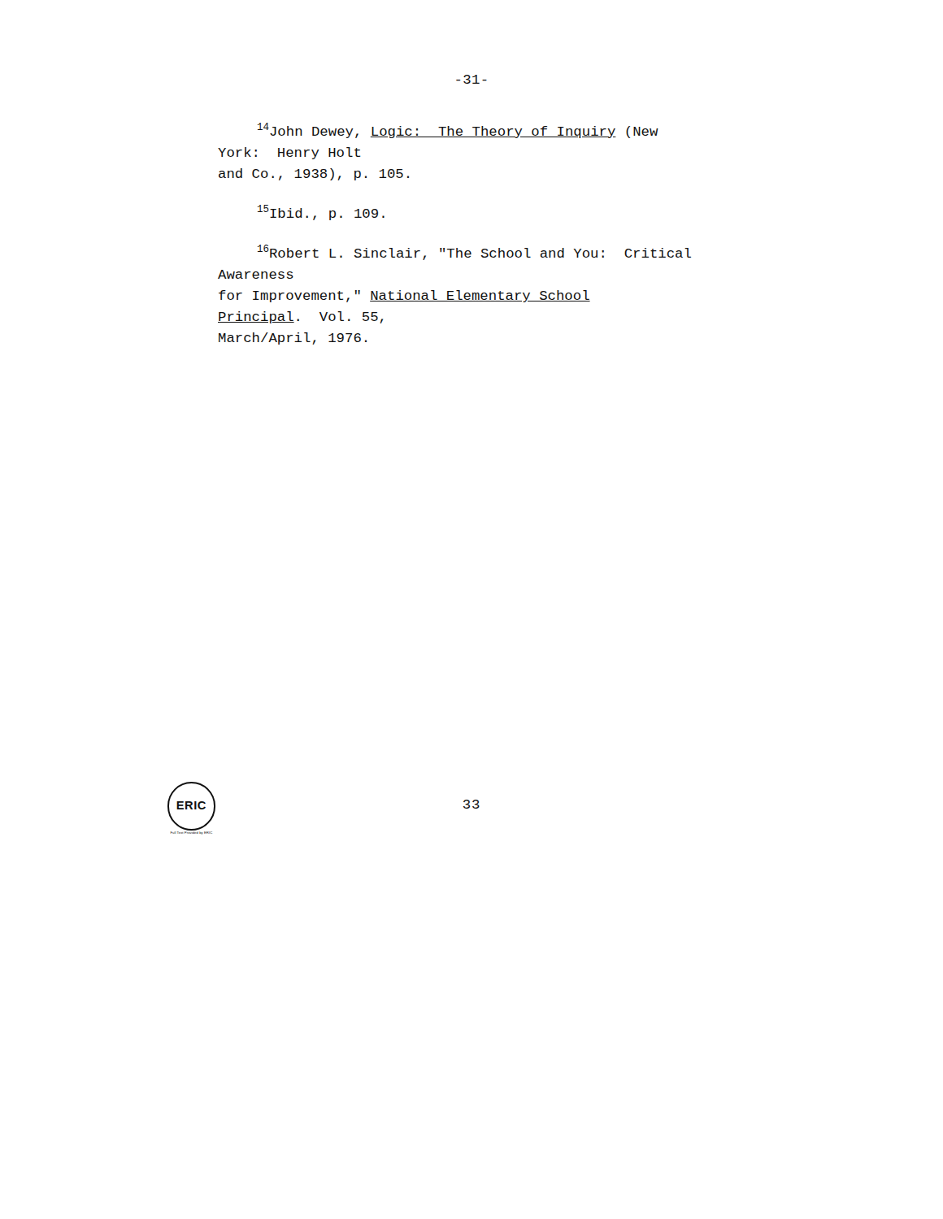-31-
14John Dewey, Logic: The Theory of Inquiry (New York: Henry Holt and Co., 1938), p. 105.
15Ibid., p. 109.
16Robert L. Sinclair, "The School and You: Critical Awareness for Improvement," National Elementary School Principal. Vol. 55, March/April, 1976.
33
ERIC Full Text Provided by ERIC